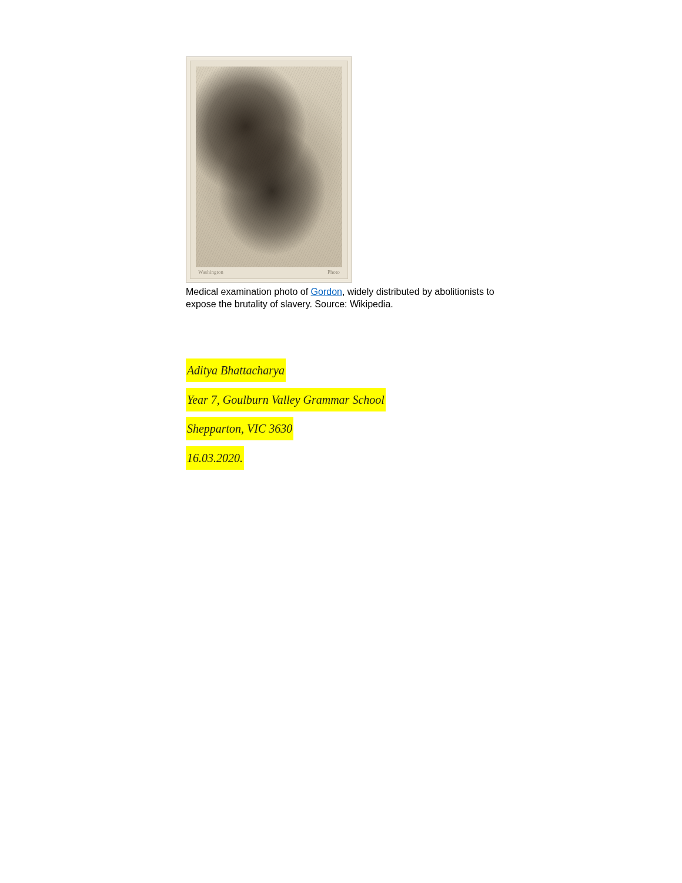Washington Photo
Medical examination photo of Gordon, widely distributed by abolitionists to expose the brutality of slavery. Source: Wikipedia.
Aditya Bhattacharya
Year 7, Goulburn Valley Grammar School
Shepparton, VIC 3630
16.03.2020.